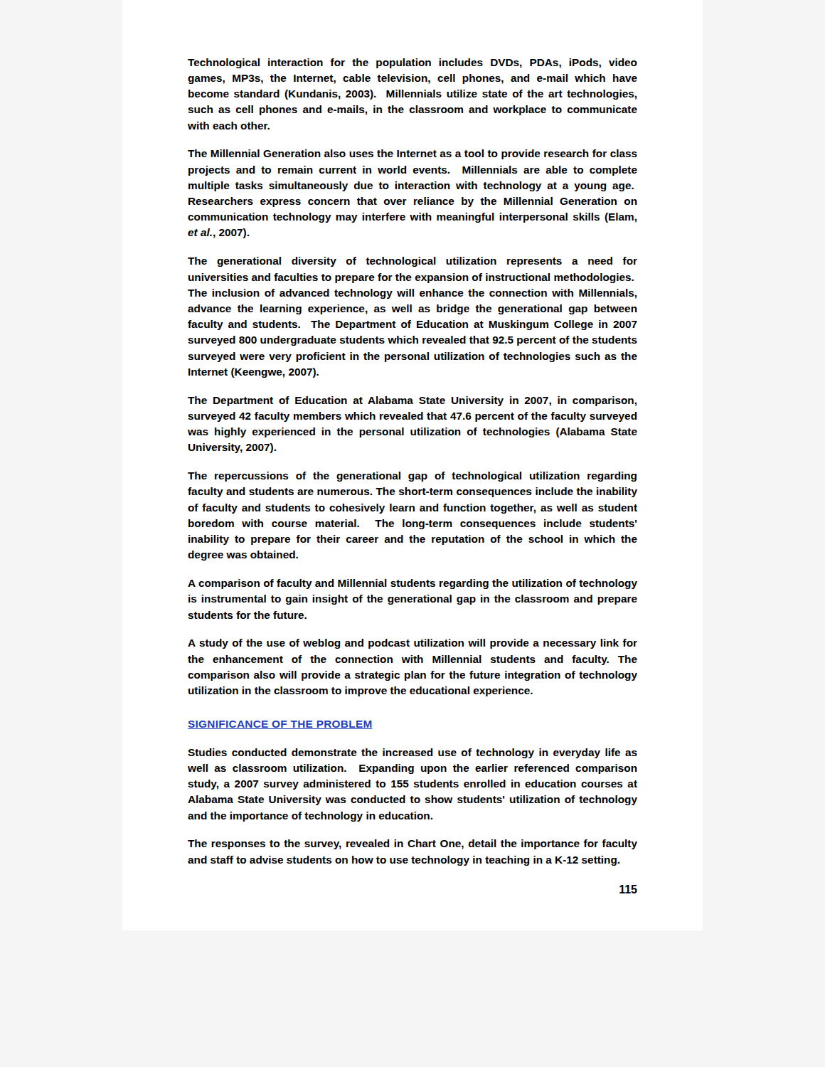Technological interaction for the population includes DVDs, PDAs, iPods, video games, MP3s, the Internet, cable television, cell phones, and e-mail which have become standard (Kundanis, 2003). Millennials utilize state of the art technologies, such as cell phones and e-mails, in the classroom and workplace to communicate with each other.
The Millennial Generation also uses the Internet as a tool to provide research for class projects and to remain current in world events. Millennials are able to complete multiple tasks simultaneously due to interaction with technology at a young age. Researchers express concern that over reliance by the Millennial Generation on communication technology may interfere with meaningful interpersonal skills (Elam, et al., 2007).
The generational diversity of technological utilization represents a need for universities and faculties to prepare for the expansion of instructional methodologies. The inclusion of advanced technology will enhance the connection with Millennials, advance the learning experience, as well as bridge the generational gap between faculty and students. The Department of Education at Muskingum College in 2007 surveyed 800 undergraduate students which revealed that 92.5 percent of the students surveyed were very proficient in the personal utilization of technologies such as the Internet (Keengwe, 2007).
The Department of Education at Alabama State University in 2007, in comparison, surveyed 42 faculty members which revealed that 47.6 percent of the faculty surveyed was highly experienced in the personal utilization of technologies (Alabama State University, 2007).
The repercussions of the generational gap of technological utilization regarding faculty and students are numerous. The short-term consequences include the inability of faculty and students to cohesively learn and function together, as well as student boredom with course material. The long-term consequences include students' inability to prepare for their career and the reputation of the school in which the degree was obtained.
A comparison of faculty and Millennial students regarding the utilization of technology is instrumental to gain insight of the generational gap in the classroom and prepare students for the future.
A study of the use of weblog and podcast utilization will provide a necessary link for the enhancement of the connection with Millennial students and faculty. The comparison also will provide a strategic plan for the future integration of technology utilization in the classroom to improve the educational experience.
SIGNIFICANCE OF THE PROBLEM
Studies conducted demonstrate the increased use of technology in everyday life as well as classroom utilization. Expanding upon the earlier referenced comparison study, a 2007 survey administered to 155 students enrolled in education courses at Alabama State University was conducted to show students' utilization of technology and the importance of technology in education.
The responses to the survey, revealed in Chart One, detail the importance for faculty and staff to advise students on how to use technology in teaching in a K-12 setting.
115